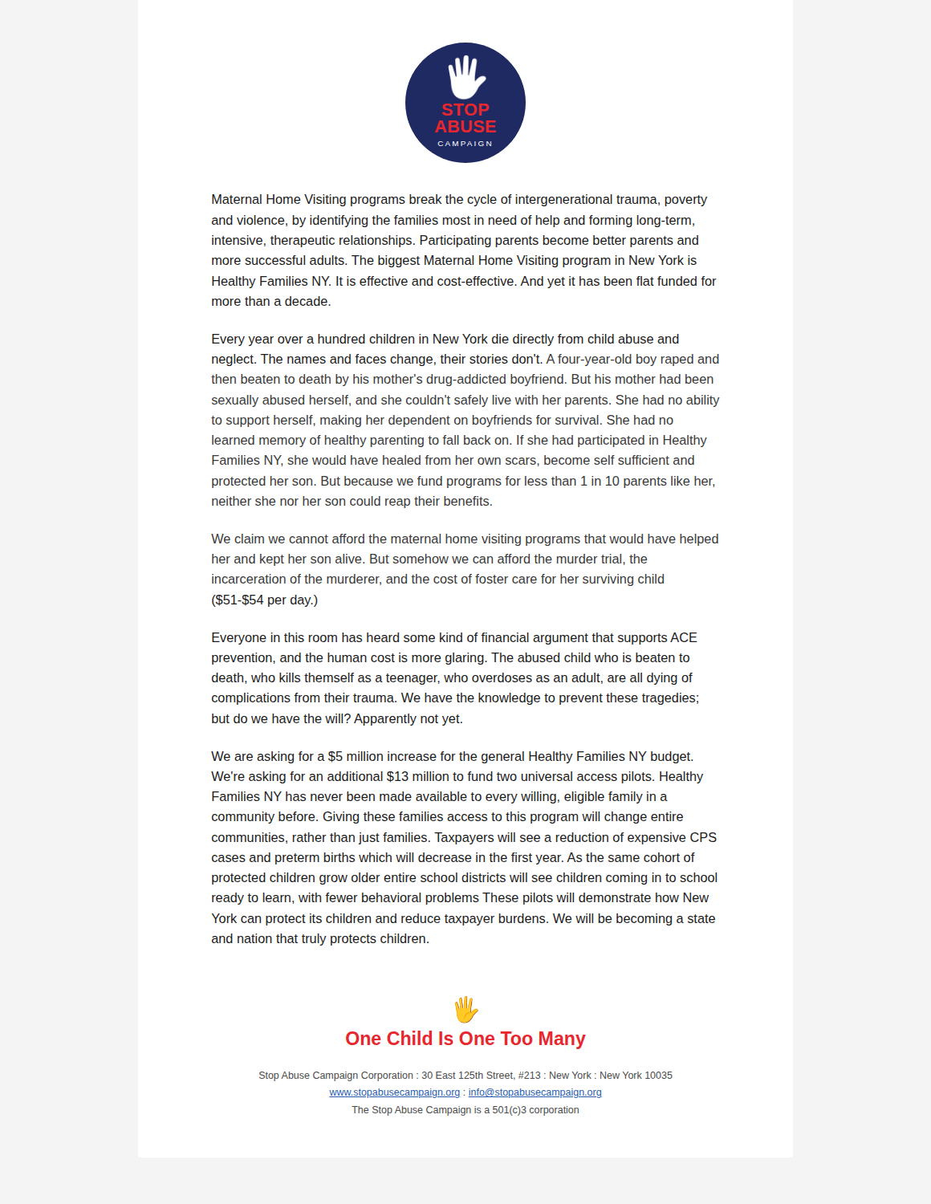🖐 STOP ABUSE Campaign
Maternal Home Visiting programs break the cycle of intergenerational trauma, poverty and violence, by identifying the families most in need of help and forming long-term, intensive, therapeutic relationships. Participating parents become better parents and more successful adults. The biggest Maternal Home Visiting program in New York is Healthy Families NY. It is effective and cost-effective. And yet it has been flat funded for more than a decade.
Every year over a hundred children in New York die directly from child abuse and neglect. The names and faces change, their stories don't. A four-year-old boy raped and then beaten to death by his mother's drug-addicted boyfriend. But his mother had been sexually abused herself, and she couldn't safely live with her parents. She had no ability to support herself, making her dependent on boyfriends for survival. She had no learned memory of healthy parenting to fall back on. If she had participated in Healthy Families NY, she would have healed from her own scars, become self sufficient and protected her son. But because we fund programs for less than 1 in 10 parents like her, neither she nor her son could reap their benefits.
We claim we cannot afford the maternal home visiting programs that would have helped her and kept her son alive. But somehow we can afford the murder trial, the incarceration of the murderer, and the cost of foster care for her surviving child ($51-$54 per day.)
Everyone in this room has heard some kind of financial argument that supports ACE prevention, and the human cost is more glaring. The abused child who is beaten to death, who kills themself as a teenager, who overdoses as an adult, are all dying of complications from their trauma. We have the knowledge to prevent these tragedies; but do we have the will? Apparently not yet.
We are asking for a $5 million increase for the general Healthy Families NY budget. We're asking for an additional $13 million to fund two universal access pilots. Healthy Families NY has never been made available to every willing, eligible family in a community before. Giving these families access to this program will change entire communities, rather than just families. Taxpayers will see a reduction of expensive CPS cases and preterm births which will decrease in the first year. As the same cohort of protected children grow older entire school districts will see children coming in to school ready to learn, with fewer behavioral problems These pilots will demonstrate how New York can protect its children and reduce taxpayer burdens. We will be becoming a state and nation that truly protects children.
🖐
One Child Is One Too Many
Stop Abuse Campaign Corporation : 30 East 125th Street, #213 : New York : New York 10035
www.stopabusecampaign.org : info@stopabusecampaign.org
The Stop Abuse Campaign is a 501(c)3 corporation